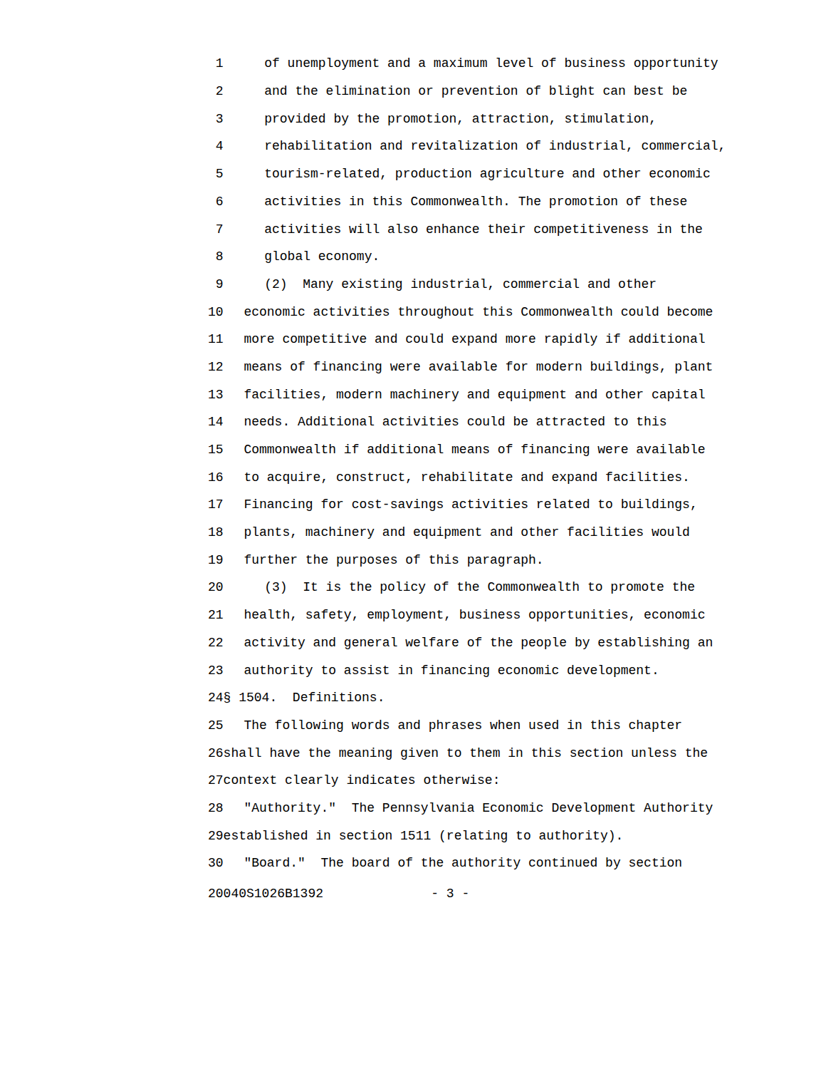| 1 | of unemployment and a maximum level of business opportunity |
| 2 | and the elimination or prevention of blight can best be |
| 3 | provided by the promotion, attraction, stimulation, |
| 4 | rehabilitation and revitalization of industrial, commercial, |
| 5 | tourism-related, production agriculture and other economic |
| 6 | activities in this Commonwealth. The promotion of these |
| 7 | activities will also enhance their competitiveness in the |
| 8 | global economy. |
| 9 | (2) Many existing industrial, commercial and other |
| 10 | economic activities throughout this Commonwealth could become |
| 11 | more competitive and could expand more rapidly if additional |
| 12 | means of financing were available for modern buildings, plant |
| 13 | facilities, modern machinery and equipment and other capital |
| 14 | needs. Additional activities could be attracted to this |
| 15 | Commonwealth if additional means of financing were available |
| 16 | to acquire, construct, rehabilitate and expand facilities. |
| 17 | Financing for cost-savings activities related to buildings, |
| 18 | plants, machinery and equipment and other facilities would |
| 19 | further the purposes of this paragraph. |
| 20 | (3) It is the policy of the Commonwealth to promote the |
| 21 | health, safety, employment, business opportunities, economic |
| 22 | activity and general welfare of the people by establishing an |
| 23 | authority to assist in financing economic development. |
| 24 | § 1504. Definitions. |
| 25 | The following words and phrases when used in this chapter |
| 26 | shall have the meaning given to them in this section unless the |
| 27 | context clearly indicates otherwise: |
| 28 | "Authority." The Pennsylvania Economic Development Authority |
| 29 | established in section 1511 (relating to authority). |
| 30 | "Board." The board of the authority continued by section |
20040S1026B1392 - 3 -